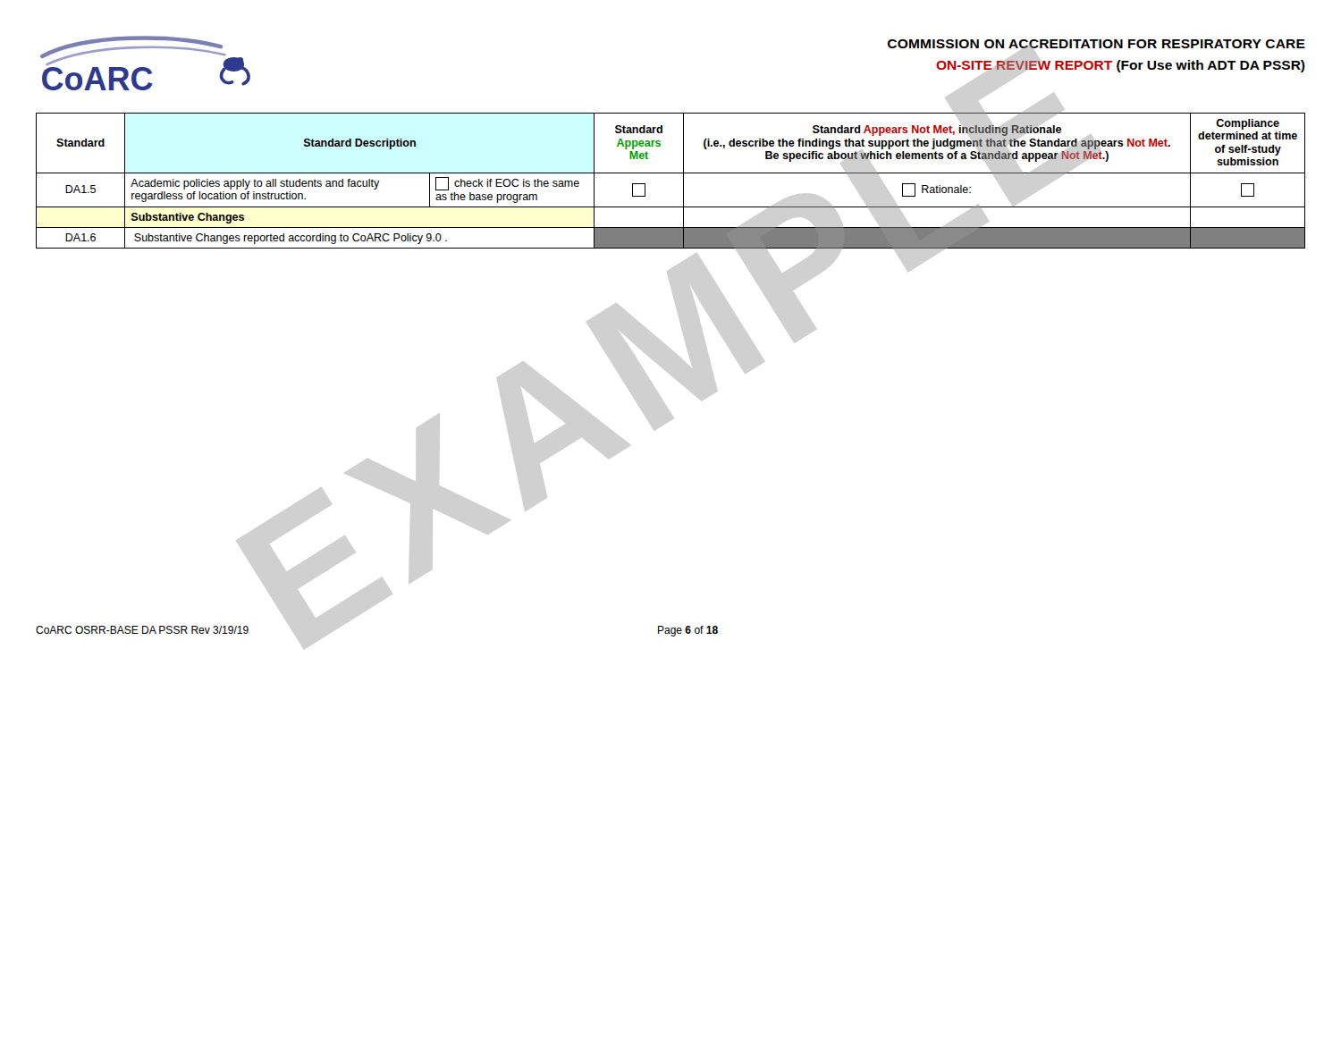CoARC
COMMISSION ON ACCREDITATION FOR RESPIRATORY CARE
ON-SITE REVIEW REPORT (For Use with ADT DA PSSR)
| Standard | Standard Description | Standard Appears Met | Standard Appears Not Met, including Rationale (i.e., describe the findings that support the judgment that the Standard appears Not Met . Be specific about which elements of a Standard appear Not Met .) | Compliance determined at time of self-study submission |
| --- | --- | --- | --- | --- |
| DA1.5 | Academic policies apply to all students and faculty regardless of location of instruction. | check if EOC is the same as the base program | | Rationale: | |
| | Substantive Changes | | | |
| DA1.6 | Substantive Changes reported according to CoARC Policy 9.0 . | | | |
CoARC OSRR-BASE DA PSSR Rev 3/19/19
Page 6 of 18
EXAMPLE